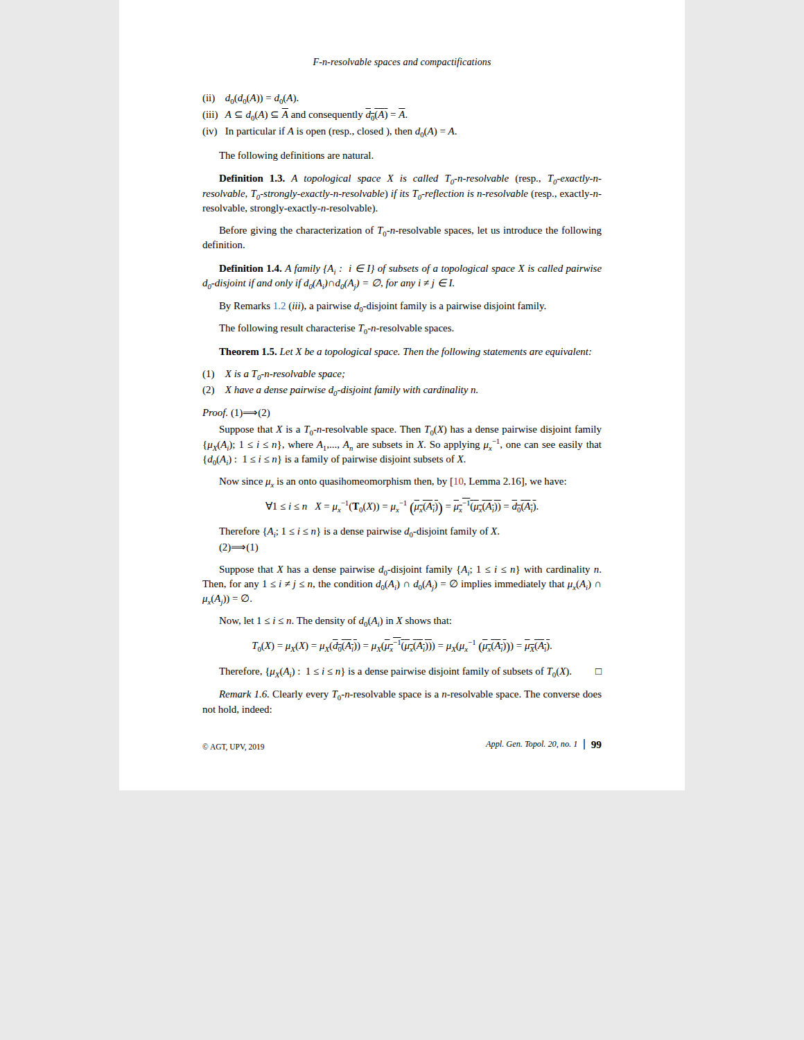F-n-resolvable spaces and compactifications
(ii) d0(d0(A)) = d0(A).
(iii) A ⊆ d0(A) ⊆ A and consequently d0(A) = A.
(iv) In particular if A is open (resp., closed ), then d0(A) = A.
The following definitions are natural.
Definition 1.3. A topological space X is called T0-n-resolvable (resp., T0-exactly-n-resolvable, T0-strongly-exactly-n-resolvable) if its T0-reflection is n-resolvable (resp., exactly-n-resolvable, strongly-exactly-n-resolvable).
Before giving the characterization of T0-n-resolvable spaces, let us introduce the following definition.
Definition 1.4. A family {Ai : i ∈ I} of subsets of a topological space X is called pairwise d0-disjoint if and only if d0(Ai)∩d0(Aj) = ∅, for any i ≠ j ∈ I.
By Remarks 1.2 (iii), a pairwise d0-disjoint family is a pairwise disjoint family.
The following result characterise T0-n-resolvable spaces.
Theorem 1.5. Let X be a topological space. Then the following statements are equivalent:
(1) X is a T0-n-resolvable space;
(2) X have a dense pairwise d0-disjoint family with cardinality n.
Proof. (1)⟹(2)
Suppose that X is a T0-n-resolvable space. Then T0(X) has a dense pairwise disjoint family {μX(Ai); 1 ≤ i ≤ n}, where A1,..., An are subsets in X. So applying μx−1, one can see easily that {d0(Ai) : 1 ≤ i ≤ n} is a family of pairwise disjoint subsets of X.
Now since μx is an onto quasihomeomorphism then, by [10, Lemma 2.16], we have:
∀1 ≤ i ≤ n X = μx−1(T0(X)) = μx−1 (μx(Ai)) = μx−1(μx(Ai)) = d0(Ai).
Therefore {Ai; 1 ≤ i ≤ n} is a dense pairwise d0-disjoint family of X.
(2)⟹(1)
Suppose that X has a dense pairwise d0-disjoint family {Ai; 1 ≤ i ≤ n} with cardinality n. Then, for any 1 ≤ i ≠ j ≤ n, the condition d0(Ai) ∩ d0(Aj) = ∅ implies immediately that μx(Ai) ∩ μx(Aj)) = ∅.
Now, let 1 ≤ i ≤ n. The density of d0(Ai) in X shows that:
T0(X) = μX(X) = μX(d0(Ai)) = μX(μx−1(μx(Ai))) = μX(μx−1 (μx(Ai))) = μX(Ai).
Therefore, {μX(Ai) : 1 ≤ i ≤ n} is a dense pairwise disjoint family of subsets of T0(X). □
Remark 1.6. Clearly every T0-n-resolvable space is a n-resolvable space. The converse does not hold, indeed:
© AGT, UPV, 2019
Appl. Gen. Topol. 20, no. 1 99